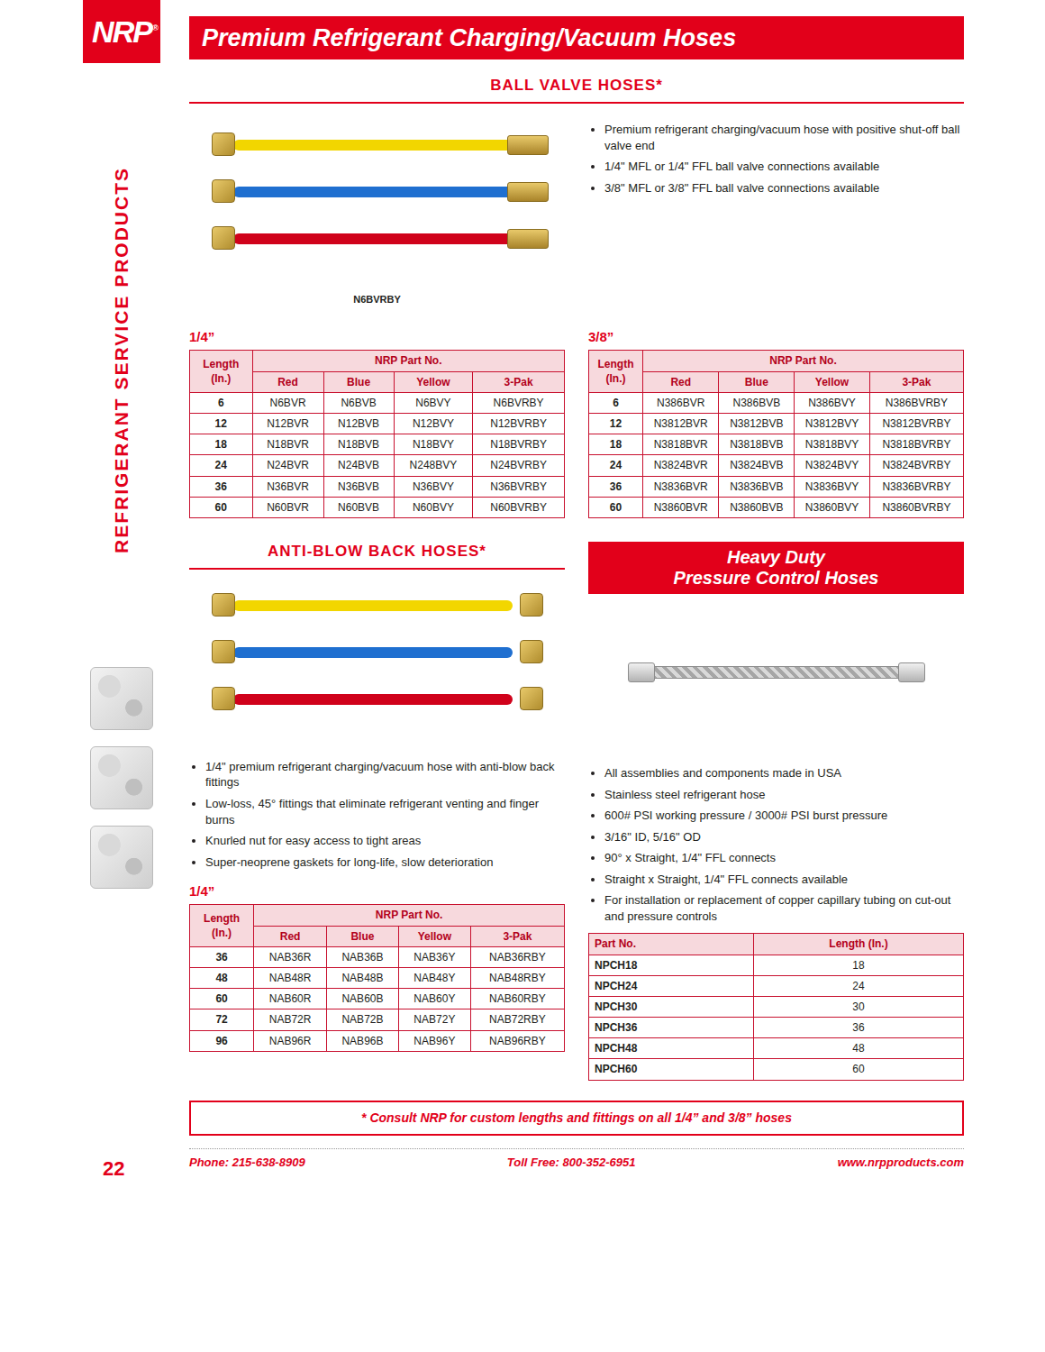NRP®
REFRIGERANT SERVICE PRODUCTS
22
Premium Refrigerant Charging/Vacuum Hoses
BALL VALVE HOSES*
N6BVRBY
Premium refrigerant charging/vacuum hose with positive shut-off ball valve end
1/4" MFL or 1/4" FFL ball valve connections available
3/8" MFL or 3/8" FFL ball valve connections available
1/4”
| Length (In.) | NRP Part No. |
| --- | --- |
| Red | Blue | Yellow | 3-Pak |
| 6 | N6BVR | N6BVB | N6BVY | N6BVRBY |
| 12 | N12BVR | N12BVB | N12BVY | N12BVRBY |
| 18 | N18BVR | N18BVB | N18BVY | N18BVRBY |
| 24 | N24BVR | N24BVB | N248BVY | N24BVRBY |
| 36 | N36BVR | N36BVB | N36BVY | N36BVRBY |
| 60 | N60BVR | N60BVB | N60BVY | N60BVRBY |
3/8”
| Length (In.) | NRP Part No. |
| --- | --- |
| Red | Blue | Yellow | 3-Pak |
| 6 | N386BVR | N386BVB | N386BVY | N386BVRBY |
| 12 | N3812BVR | N3812BVB | N3812BVY | N3812BVRBY |
| 18 | N3818BVR | N3818BVB | N3818BVY | N3818BVRBY |
| 24 | N3824BVR | N3824BVB | N3824BVY | N3824BVRBY |
| 36 | N3836BVR | N3836BVB | N3836BVY | N3836BVRBY |
| 60 | N3860BVR | N3860BVB | N3860BVY | N3860BVRBY |
ANTI-BLOW BACK HOSES*
1/4" premium refrigerant charging/vacuum hose with anti-blow back fittings
Low-loss, 45° fittings that eliminate refrigerant venting and finger burns
Knurled nut for easy access to tight areas
Super-neoprene gaskets for long-life, slow deterioration
1/4”
| Length (In.) | NRP Part No. |
| --- | --- |
| Red | Blue | Yellow | 3-Pak |
| 36 | NAB36R | NAB36B | NAB36Y | NAB36RBY |
| 48 | NAB48R | NAB48B | NAB48Y | NAB48RBY |
| 60 | NAB60R | NAB60B | NAB60Y | NAB60RBY |
| 72 | NAB72R | NAB72B | NAB72Y | NAB72RBY |
| 96 | NAB96R | NAB96B | NAB96Y | NAB96RBY |
Heavy Duty
Pressure Control Hoses
All assemblies and components made in USA
Stainless steel refrigerant hose
600# PSI working pressure / 3000# PSI burst pressure
3/16" ID, 5/16" OD
90° x Straight, 1/4" FFL connects
Straight x Straight, 1/4" FFL connects available
For installation or replacement of copper capillary tubing on cut-out and pressure controls
| Part No. | Length (In.) |
| --- | --- |
| NPCH18 | 18 |
| NPCH24 | 24 |
| NPCH30 | 30 |
| NPCH36 | 36 |
| NPCH48 | 48 |
| NPCH60 | 60 |
* Consult NRP for custom lengths and fittings on all 1/4” and 3/8” hoses
Phone: 215-638-8909 Toll Free: 800-352-6951 www.nrpproducts.com